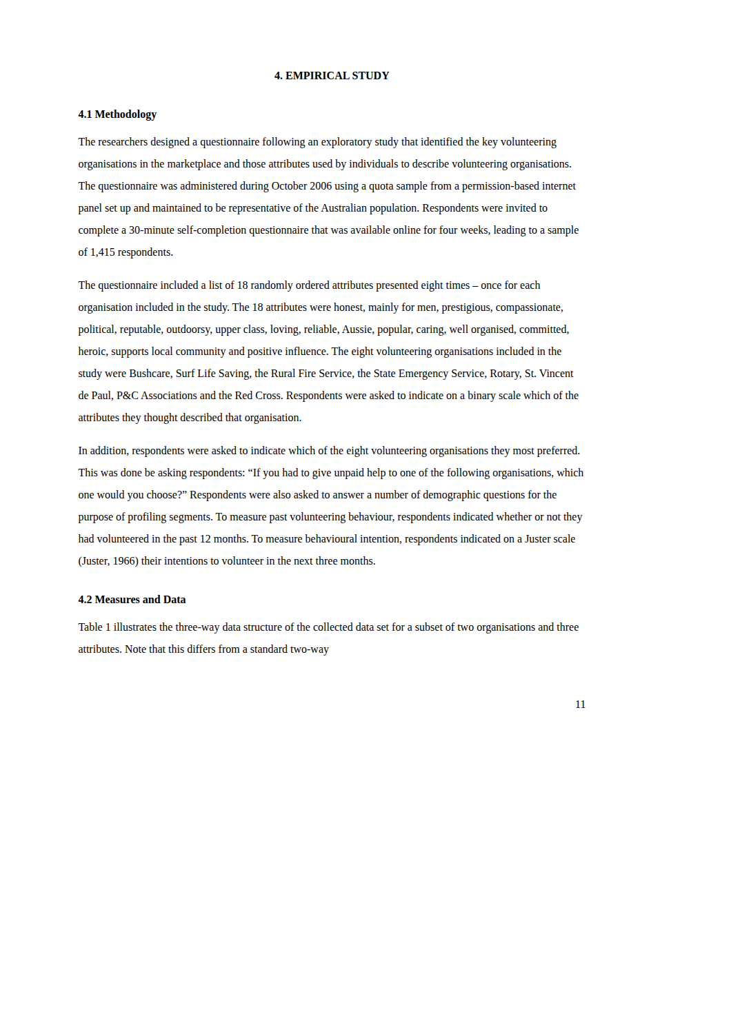4. EMPIRICAL STUDY
4.1 Methodology
The researchers designed a questionnaire following an exploratory study that identified the key volunteering organisations in the marketplace and those attributes used by individuals to describe volunteering organisations. The questionnaire was administered during October 2006 using a quota sample from a permission-based internet panel set up and maintained to be representative of the Australian population. Respondents were invited to complete a 30-minute self-completion questionnaire that was available online for four weeks, leading to a sample of 1,415 respondents.
The questionnaire included a list of 18 randomly ordered attributes presented eight times – once for each organisation included in the study. The 18 attributes were honest, mainly for men, prestigious, compassionate, political, reputable, outdoorsy, upper class, loving, reliable, Aussie, popular, caring, well organised, committed, heroic, supports local community and positive influence. The eight volunteering organisations included in the study were Bushcare, Surf Life Saving, the Rural Fire Service, the State Emergency Service, Rotary, St. Vincent de Paul, P&C Associations and the Red Cross. Respondents were asked to indicate on a binary scale which of the attributes they thought described that organisation.
In addition, respondents were asked to indicate which of the eight volunteering organisations they most preferred. This was done be asking respondents: “If you had to give unpaid help to one of the following organisations, which one would you choose?” Respondents were also asked to answer a number of demographic questions for the purpose of profiling segments. To measure past volunteering behaviour, respondents indicated whether or not they had volunteered in the past 12 months. To measure behavioural intention, respondents indicated on a Juster scale (Juster, 1966) their intentions to volunteer in the next three months.
4.2 Measures and Data
Table 1 illustrates the three-way data structure of the collected data set for a subset of two organisations and three attributes. Note that this differs from a standard two-way
11